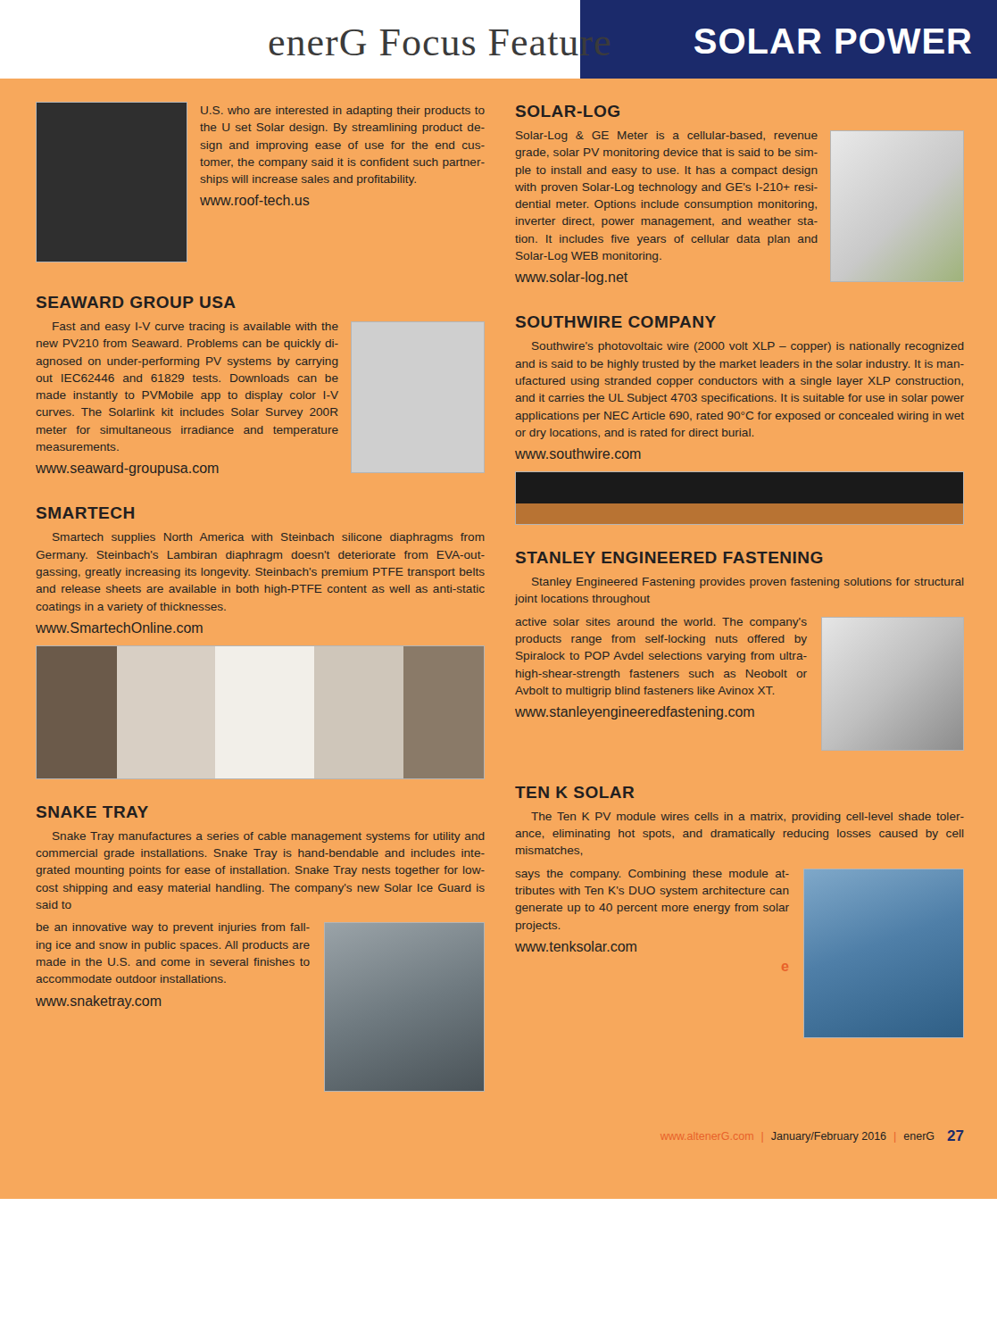enerG Focus Feature
SOLAR POWER
U.S. who are interested in adapting their products to the U set Solar design. By streamlining product design and improving ease of use for the end customer, the company said it is confident such partnerships will increase sales and profitability.
www.roof-tech.us
Seaward Group USA
Fast and easy I-V curve tracing is available with the new PV210 from Seaward. Problems can be quickly diagnosed on under-performing PV systems by carrying out IEC62446 and 61829 tests. Downloads can be made instantly to PVMobile app to display color I-V curves. The Solarlink kit includes Solar Survey 200R meter for simultaneous irradiance and temperature measurements.
www.seaward-groupusa.com
Smartech
Smartech supplies North America with Steinbach silicone diaphragms from Germany. Steinbach's Lambiran diaphragm doesn't deteriorate from EVA-outgassing, greatly increasing its longevity. Steinbach's premium PTFE transport belts and release sheets are available in both high-PTFE content as well as anti-static coatings in a variety of thicknesses.
www.SmartechOnline.com
Snake Tray
Snake Tray manufactures a series of cable management systems for utility and commercial grade installations. Snake Tray is hand-bendable and includes integrated mounting points for ease of installation. Snake Tray nests together for low-cost shipping and easy material handling. The company's new Solar Ice Guard is said to
be an innovative way to prevent injuries from falling ice and snow in public spaces. All products are made in the U.S. and come in several finishes to accommodate outdoor installations.
www.snaketray.com
Solar-Log
Solar-Log & GE Meter is a cellular-based, revenue grade, solar PV monitoring device that is said to be simple to install and easy to use. It has a compact design with proven Solar-Log technology and GE's I-210+ residential meter. Options include consumption monitoring, inverter direct, power management, and weather station. It includes five years of cellular data plan and Solar-Log WEB monitoring.
www.solar-log.net
Southwire Company
Southwire's photovoltaic wire (2000 volt XLP – copper) is nationally recognized and is said to be highly trusted by the market leaders in the solar industry. It is manufactured using stranded copper conductors with a single layer XLP construction, and it carries the UL Subject 4703 specifications. It is suitable for use in solar power applications per NEC Article 690, rated 90°C for exposed or concealed wiring in wet or dry locations, and is rated for direct burial.
www.southwire.com
Stanley Engineered Fastening
Stanley Engineered Fastening provides proven fastening solutions for structural joint locations throughout
active solar sites around the world. The company's products range from self-locking nuts offered by Spiralock to POP Avdel selections varying from ultra-high-shear-strength fasteners such as Neobolt or Avbolt to multigrip blind fasteners like Avinox XT.
www.stanleyengineeredfastening.com
Ten K Solar
The Ten K PV module wires cells in a matrix, providing cell-level shade tolerance, eliminating hot spots, and dramatically reducing losses caused by cell mismatches,
says the company. Combining these module attributes with Ten K's DUO system architecture can generate up to 40 percent more energy from solar projects.
www.tenksolar.com
e
www.altenerG.com | January/February 2016 | enerG 27